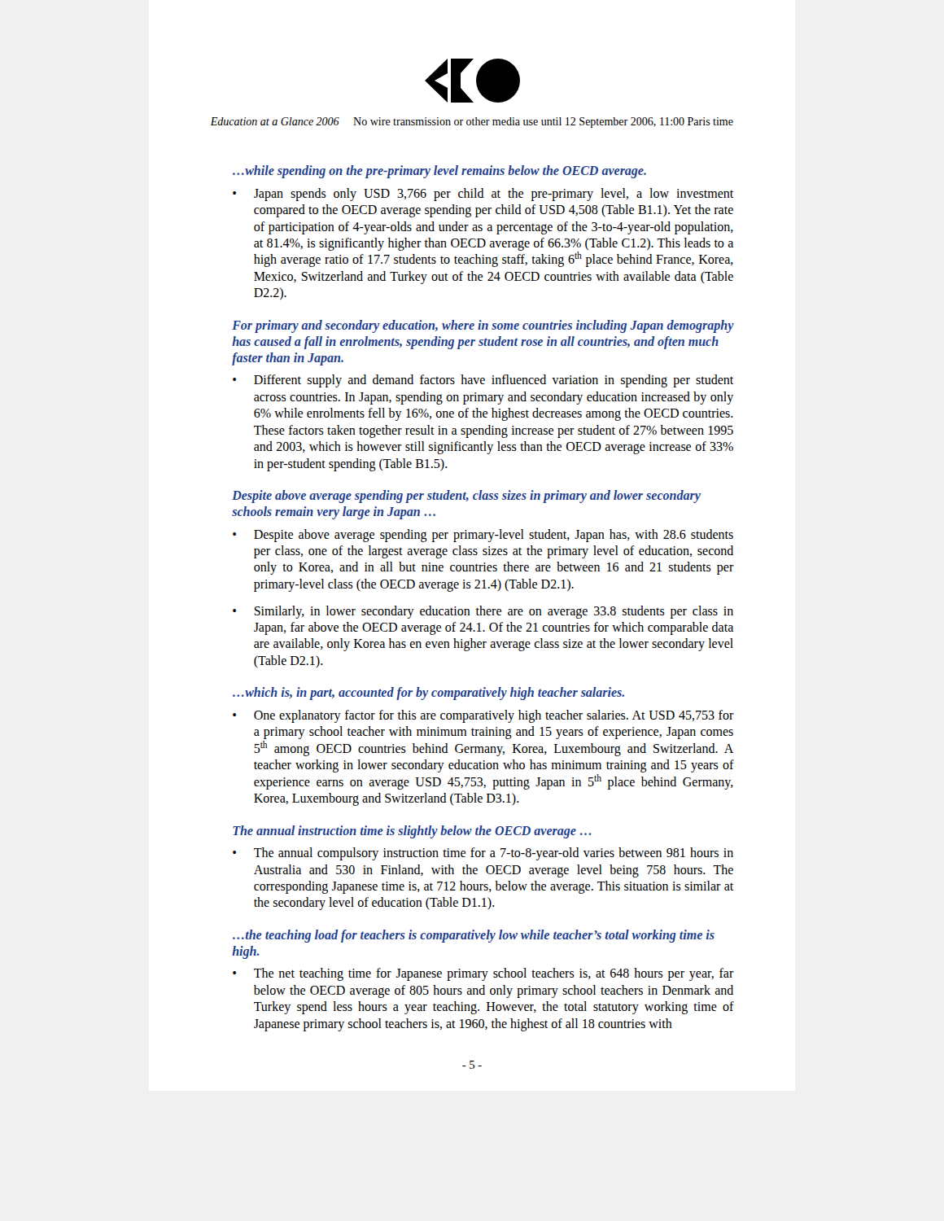Education at a Glance 2006 No wire transmission or other media use until 12 September 2006, 11:00 Paris time
…while spending on the pre-primary level remains below the OECD average.
Japan spends only USD 3,766 per child at the pre-primary level, a low investment compared to the OECD average spending per child of USD 4,508 (Table B1.1). Yet the rate of participation of 4-year-olds and under as a percentage of the 3-to-4-year-old population, at 81.4%, is significantly higher than OECD average of 66.3% (Table C1.2). This leads to a high average ratio of 17.7 students to teaching staff, taking 6th place behind France, Korea, Mexico, Switzerland and Turkey out of the 24 OECD countries with available data (Table D2.2).
For primary and secondary education, where in some countries including Japan demography has caused a fall in enrolments, spending per student rose in all countries, and often much faster than in Japan.
Different supply and demand factors have influenced variation in spending per student across countries. In Japan, spending on primary and secondary education increased by only 6% while enrolments fell by 16%, one of the highest decreases among the OECD countries. These factors taken together result in a spending increase per student of 27% between 1995 and 2003, which is however still significantly less than the OECD average increase of 33% in per-student spending (Table B1.5).
Despite above average spending per student, class sizes in primary and lower secondary schools remain very large in Japan …
Despite above average spending per primary-level student, Japan has, with 28.6 students per class, one of the largest average class sizes at the primary level of education, second only to Korea, and in all but nine countries there are between 16 and 21 students per primary-level class (the OECD average is 21.4) (Table D2.1).
Similarly, in lower secondary education there are on average 33.8 students per class in Japan, far above the OECD average of 24.1. Of the 21 countries for which comparable data are available, only Korea has en even higher average class size at the lower secondary level (Table D2.1).
…which is, in part, accounted for by comparatively high teacher salaries.
One explanatory factor for this are comparatively high teacher salaries. At USD 45,753 for a primary school teacher with minimum training and 15 years of experience, Japan comes 5th among OECD countries behind Germany, Korea, Luxembourg and Switzerland. A teacher working in lower secondary education who has minimum training and 15 years of experience earns on average USD 45,753, putting Japan in 5th place behind Germany, Korea, Luxembourg and Switzerland (Table D3.1).
The annual instruction time is slightly below the OECD average …
The annual compulsory instruction time for a 7-to-8-year-old varies between 981 hours in Australia and 530 in Finland, with the OECD average level being 758 hours. The corresponding Japanese time is, at 712 hours, below the average. This situation is similar at the secondary level of education (Table D1.1).
…the teaching load for teachers is comparatively low while teacher’s total working time is high.
The net teaching time for Japanese primary school teachers is, at 648 hours per year, far below the OECD average of 805 hours and only primary school teachers in Denmark and Turkey spend less hours a year teaching. However, the total statutory working time of Japanese primary school teachers is, at 1960, the highest of all 18 countries with
- 5 -